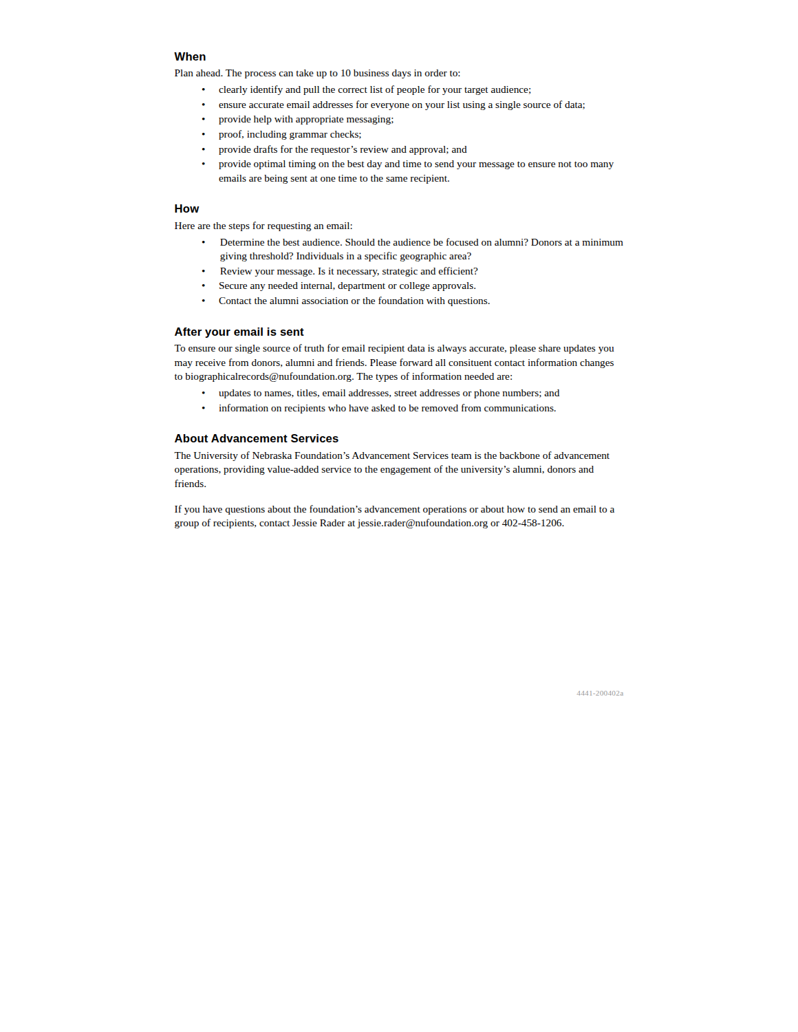When
Plan ahead. The process can take up to 10 business days in order to:
clearly identify and pull the correct list of people for your target audience;
ensure accurate email addresses for everyone on your list using a single source of data;
provide help with appropriate messaging;
proof, including grammar checks;
provide drafts for the requestor’s review and approval; and
provide optimal timing on the best day and time to send your message to ensure not too many emails are being sent at one time to the same recipient.
How
Here are the steps for requesting an email:
Determine the best audience. Should the audience be focused on alumni? Donors at a minimum giving threshold? Individuals in a specific geographic area?
Review your message. Is it necessary, strategic and efficient?
Secure any needed internal, department or college approvals.
Contact the alumni association or the foundation with questions.
After your email is sent
To ensure our single source of truth for email recipient data is always accurate, please share updates you may receive from donors, alumni and friends. Please forward all consituent contact information changes to biographicalrecords@nufoundation.org. The types of information needed are:
updates to names, titles, email addresses, street addresses or phone numbers; and
information on recipients who have asked to be removed from communications.
About Advancement Services
The University of Nebraska Foundation’s Advancement Services team is the backbone of advancement operations, providing value-added service to the engagement of the university’s alumni, donors and friends.
If you have questions about the foundation’s advancement operations or about how to send an email to a group of recipients, contact Jessie Rader at jessie.rader@nufoundation.org or 402-458-1206.
4441-200402a